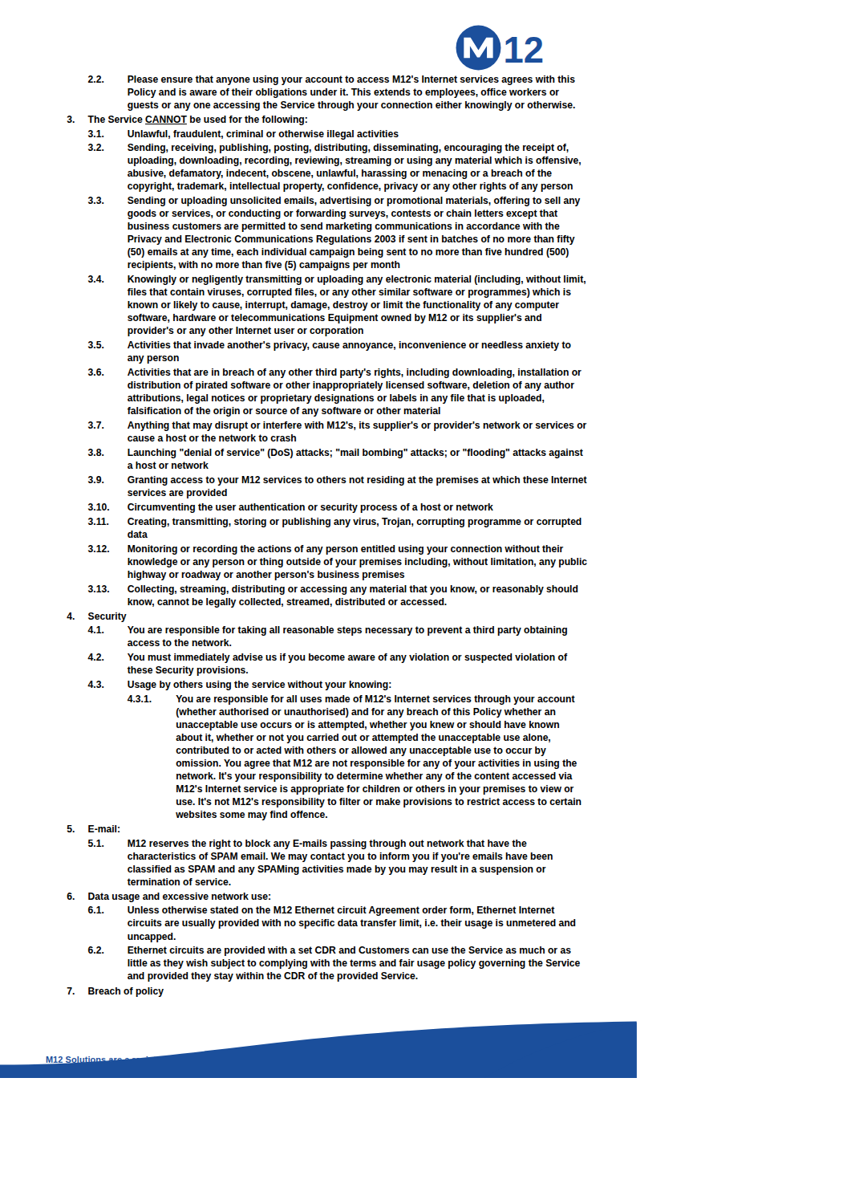12
2.2. Please ensure that anyone using your account to access M12's Internet services agrees with this Policy and is aware of their obligations under it. This extends to employees, office workers or guests or any one accessing the Service through your connection either knowingly or otherwise.
The Service CANNOT be used for the following:
Unlawful, fraudulent, criminal or otherwise illegal activities
Sending, receiving, publishing, posting, distributing, disseminating, encouraging the receipt of, uploading, downloading, recording, reviewing, streaming or using any material which is offensive, abusive, defamatory, indecent, obscene, unlawful, harassing or menacing or a breach of the copyright, trademark, intellectual property, confidence, privacy or any other rights of any person
Sending or uploading unsolicited emails, advertising or promotional materials, offering to sell any goods or services, or conducting or forwarding surveys, contests or chain letters except that business customers are permitted to send marketing communications in accordance with the Privacy and Electronic Communications Regulations 2003 if sent in batches of no more than fifty (50) emails at any time, each individual campaign being sent to no more than five hundred (500) recipients, with no more than five (5) campaigns per month
Knowingly or negligently transmitting or uploading any electronic material (including, without limit, files that contain viruses, corrupted files, or any other similar software or programmes) which is known or likely to cause, interrupt, damage, destroy or limit the functionality of any computer software, hardware or telecommunications Equipment owned by M12 or its supplier's and provider's or any other Internet user or corporation
Activities that invade another's privacy, cause annoyance, inconvenience or needless anxiety to any person
Activities that are in breach of any other third party's rights, including downloading, installation or distribution of pirated software or other inappropriately licensed software, deletion of any author attributions, legal notices or proprietary designations or labels in any file that is uploaded, falsification of the origin or source of any software or other material
Anything that may disrupt or interfere with M12's, its supplier's or provider's network or services or cause a host or the network to crash
Launching "denial of service" (DoS) attacks; "mail bombing" attacks; or "flooding" attacks against a host or network
Granting access to your M12 services to others not residing at the premises at which these Internet services are provided
Circumventing the user authentication or security process of a host or network
Creating, transmitting, storing or publishing any virus, Trojan, corrupting programme or corrupted data
Monitoring or recording the actions of any person entitled using your connection without their knowledge or any person or thing outside of your premises including, without limitation, any public highway or roadway or another person's business premises
Collecting, streaming, distributing or accessing any material that you know, or reasonably should know, cannot be legally collected, streamed, distributed or accessed.
Security
You are responsible for taking all reasonable steps necessary to prevent a third party obtaining access to the network.
You must immediately advise us if you become aware of any violation or suspected violation of these Security provisions.
Usage by others using the service without your knowing:
You are responsible for all uses made of M12's Internet services through your account (whether authorised or unauthorised) and for any breach of this Policy whether an unacceptable use occurs or is attempted, whether you knew or should have known about it, whether or not you carried out or attempted the unacceptable use alone, contributed to or acted with others or allowed any unacceptable use to occur by omission. You agree that M12 are not responsible for any of your activities in using the network. It's your responsibility to determine whether any of the content accessed via M12's Internet service is appropriate for children or others in your premises to view or use. It's not M12's responsibility to filter or make provisions to restrict access to certain websites some may find offence.
E-mail:
M12 reserves the right to block any E-mails passing through out network that have the characteristics of SPAM email. We may contact you to inform you if you're emails have been classified as SPAM and any SPAMing activities made by you may result in a suspension or termination of service.
Data usage and excessive network use:
Unless otherwise stated on the M12 Ethernet circuit Agreement order form, Ethernet Internet circuits are usually provided with no specific data transfer limit, i.e. their usage is unmetered and uncapped.
Ethernet circuits are provided with a set CDR and Customers can use the Service as much or as little as they wish subject to complying with the terms and fair usage policy governing the Service and provided they stay within the CDR of the provided Service.
Breach of policy
M12 Solutions are a registered company in England, UK. Company Registration Number 03401975. UK VAT Number 873 8568 66